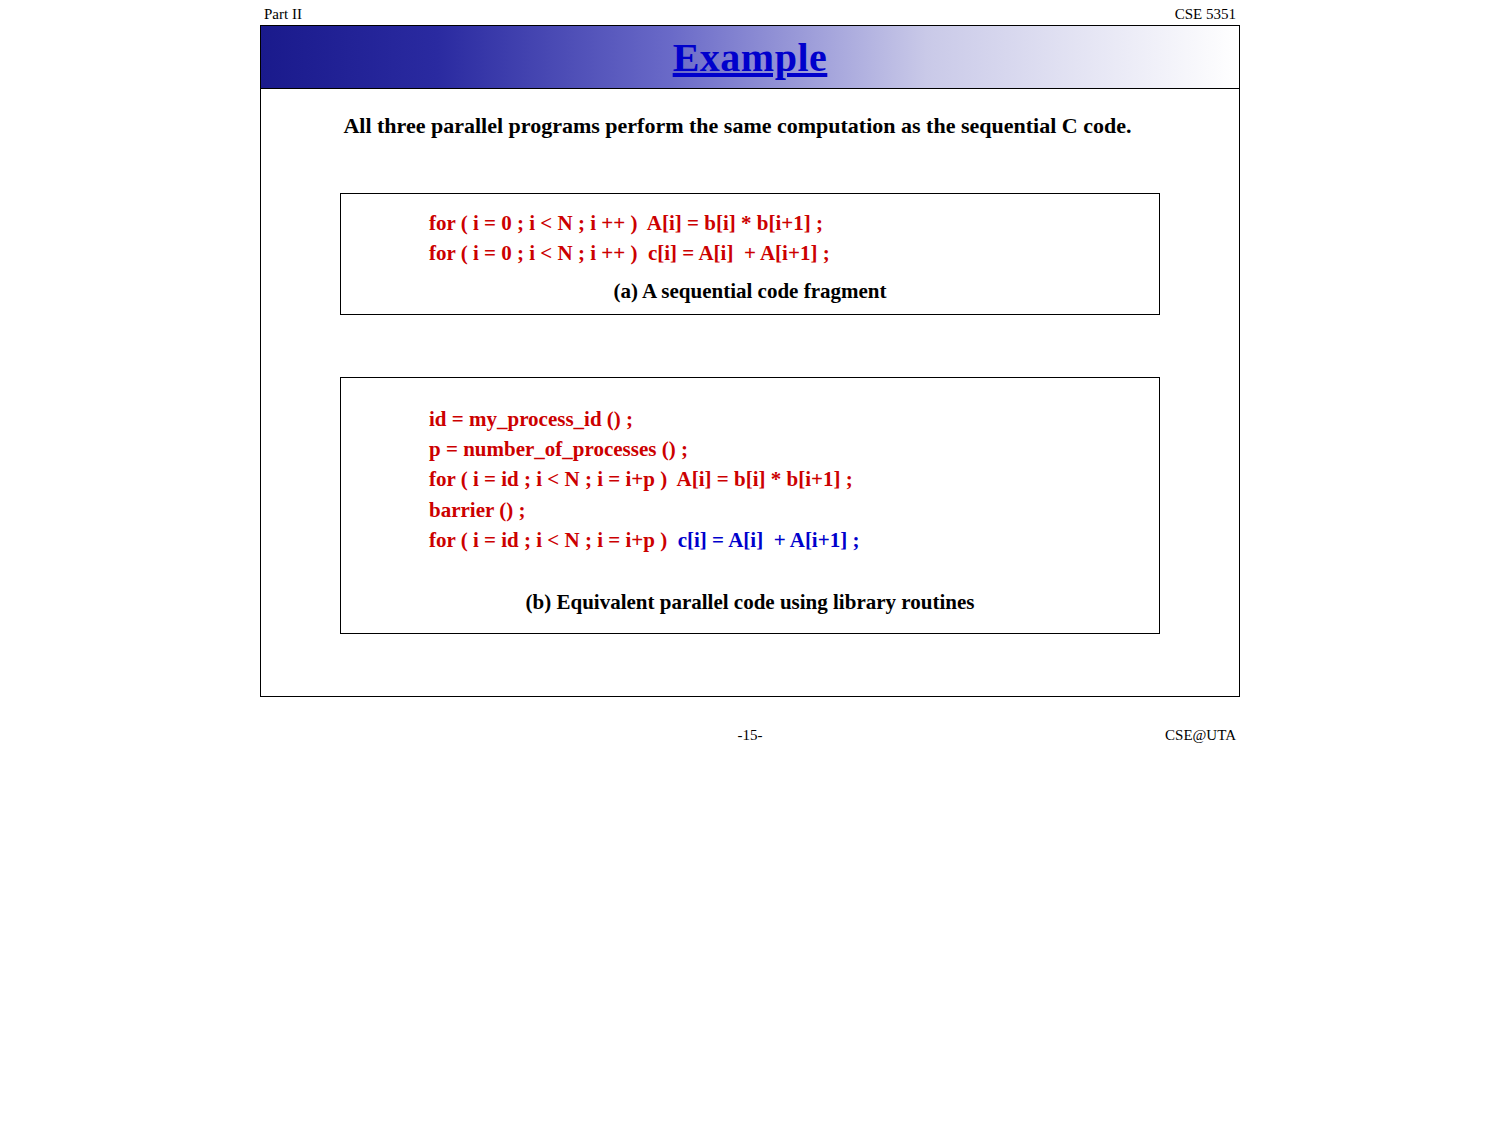Part II CSE 5351
Example
All three parallel programs perform the same computation as the sequential C code.
for ( i = 0 ; i < N ; i ++ ) A[i] = b[i] * b[i+1] ;
for ( i = 0 ; i < N ; i ++ ) c[i] = A[i] + A[i+1] ;
(a) A sequential code fragment
id = my_process_id () ;
p = number_of_processes () ;
for ( i = id ; i < N ; i = i+p ) A[i] = b[i] * b[i+1] ;
barrier () ;
for ( i = id ; i < N ; i = i+p ) c[i] = A[i] + A[i+1] ;
(b) Equivalent parallel code using library routines
-15- CSE@UTA